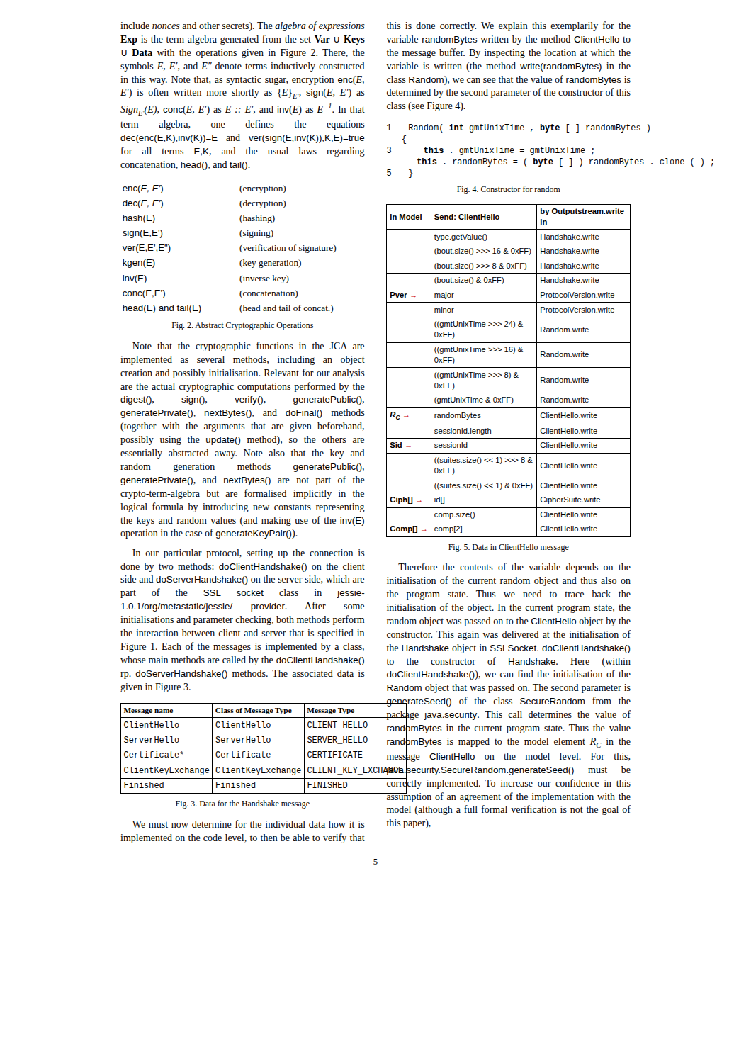include nonces and other secrets). The algebra of expressions Exp is the term algebra generated from the set Var ∪ Keys ∪ Data with the operations given in Figure 2. There, the symbols E, E′, and E″ denote terms inductively constructed in this way. Note that, as syntactic sugar, encryption enc(E, E′) is often written more shortly as {E}E′, sign(E, E′) as SignE′(E), conc(E, E′) as E :: E′, and inv(E) as E−1. In that term algebra, one defines the equations dec(enc(E,K),inv(K))=E and ver(sign(E,inv(K)),K,E)=true for all terms E,K, and the usual laws regarding concatenation, head(), and tail().
| enc( E, E′ ) | (encryption) |
| dec( E, E′ ) | (decryption) |
| hash(E) | (hashing) |
| sign(E,E') | (signing) |
| ver(E,E',E") | (verification of signature) |
| kgen(E) | (key generation) |
| inv(E) | (inverse key) |
| conc(E,E') | (concatenation) |
| head(E) and tail(E) | (head and tail of concat.) |
Fig. 2. Abstract Cryptographic Operations
Note that the cryptographic functions in the JCA are implemented as several methods, including an object creation and possibly initialisation. Relevant for our analysis are the actual cryptographic computations performed by the digest(), sign(), verify(), generatePublic(), generatePrivate(), nextBytes(), and doFinal() methods (together with the arguments that are given beforehand, possibly using the update() method), so the others are essentially abstracted away. Note also that the key and random generation methods generatePublic(), generatePrivate(), and nextBytes() are not part of the crypto-term-algebra but are formalised implicitly in the logical formula by introducing new constants representing the keys and random values (and making use of the inv(E) operation in the case of generateKeyPair()).
In our particular protocol, setting up the connection is done by two methods: doClientHandshake() on the client side and doServerHandshake() on the server side, which are part of the SSL socket class in jessie-1.0.1/org/metastatic/jessie/ provider. After some initialisations and parameter checking, both methods perform the interaction between client and server that is specified in Figure 1. Each of the messages is implemented by a class, whose main methods are called by the doClientHandshake() rp. doServerHandshake() methods. The associated data is given in Figure 3.
| Message name | Class of Message Type | Message Type |
| --- | --- | --- |
| ClientHello | ClientHello | CLIENT_HELLO |
| ServerHello | ServerHello | SERVER_HELLO |
| Certificate* | Certificate | CERTIFICATE |
| ClientKeyExchange | ClientKeyExchange | CLIENT_KEY_EXCHANGE |
| Finished | Finished | FINISHED |
Fig. 3. Data for the Handshake message
We must now determine for the individual data how it is implemented on the code level, to then be able to verify that this is done correctly. We explain this exemplarily for the variable randomBytes written by the method ClientHello to the message buffer. By inspecting the location at which the variable is written (the method write(randomBytes) in the class Random), we can see that the value of randomBytes is determined by the second parameter of the constructor of this class (see Figure 4).
1 Random( int gmtUnixTime , byte [ ] randomBytes ) { 3 this . gmtUnixTime = gmtUnixTime ; this . randomBytes = ( byte [ ] ) randomBytes . clone ( ) ; 5 }
Fig. 4. Constructor for random
| in Model | Send: ClientHello | by Outputstream.write in |
| --- | --- | --- |
| | type.getValue() | Handshake.write |
| | (bout.size() >>> 16 & 0xFF) | Handshake.write |
| | (bout.size() >>> 8 & 0xFF) | Handshake.write |
| | (bout.size() & 0xFF) | Handshake.write |
| Pver → | major | ProtocolVersion.write |
| | minor | ProtocolVersion.write |
| | ((gmtUnixTime >>> 24) & 0xFF) | Random.write |
| | ((gmtUnixTime >>> 16) & 0xFF) | Random.write |
| | ((gmtUnixTime >>> 8) & 0xFF) | Random.write |
| | (gmtUnixTime & 0xFF) | Random.write |
| R C → | randomBytes | ClientHello.write |
| | sessionId.length | ClientHello.write |
| Sid → | sessionId | ClientHello.write |
| | ((suites.size() << 1) >>> 8 & 0xFF) | ClientHello.write |
| | ((suites.size() << 1) & 0xFF) | ClientHello.write |
| Ciph[] → | id[] | CipherSuite.write |
| | comp.size() | ClientHello.write |
| Comp[] → | comp[2] | ClientHello.write |
Fig. 5. Data in ClientHello message
Therefore the contents of the variable depends on the initialisation of the current random object and thus also on the program state. Thus we need to trace back the initialisation of the object. In the current program state, the random object was passed on to the ClientHello object by the constructor. This again was delivered at the initialisation of the Handshake object in SSLSocket. doClientHandshake() to the constructor of Handshake. Here (within doClientHandshake()), we can find the initialisation of the Random object that was passed on. The second parameter is generateSeed() of the class SecureRandom from the package java.security. This call determines the value of randomBytes in the current program state. Thus the value randomBytes is mapped to the model element RC in the message ClientHello on the model level. For this, java.security.SecureRandom.generateSeed() must be correctly implemented. To increase our confidence in this assumption of an agreement of the implementation with the model (although a full formal verification is not the goal of this paper),
5